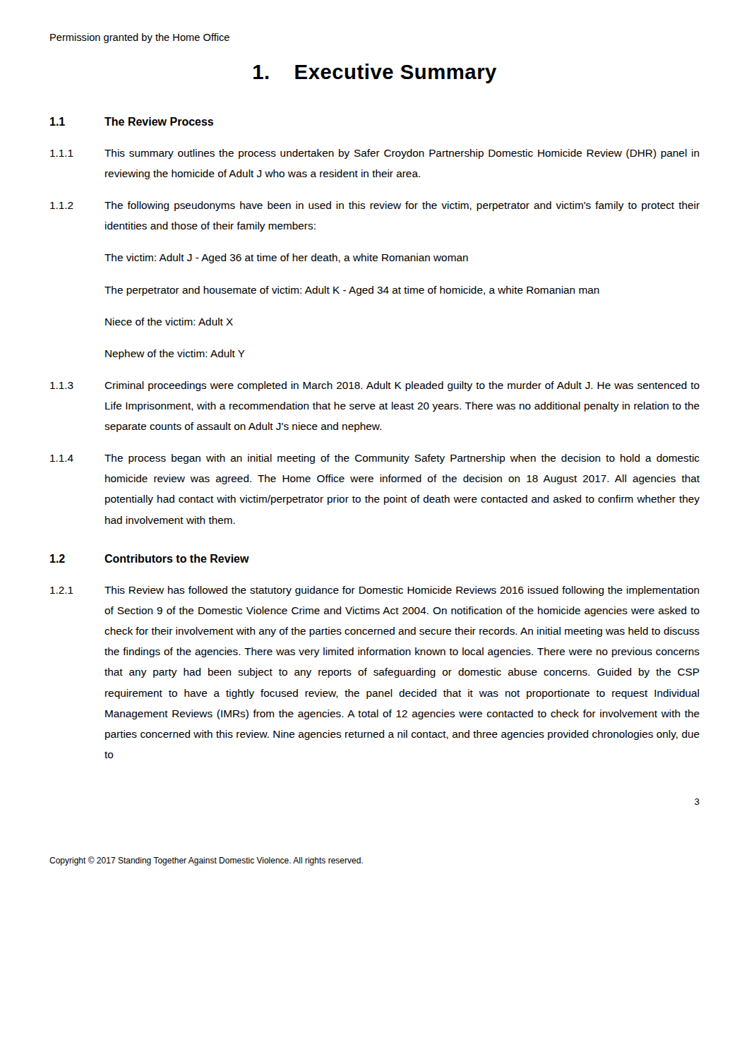Permission granted by the Home Office
1. Executive Summary
1.1 The Review Process
1.1.1
This summary outlines the process undertaken by Safer Croydon Partnership Domestic Homicide Review (DHR) panel in reviewing the homicide of Adult J who was a resident in their area.
1.1.2
The following pseudonyms have been in used in this review for the victim, perpetrator and victim's family to protect their identities and those of their family members:
The victim: Adult J - Aged 36 at time of her death, a white Romanian woman
The perpetrator and housemate of victim: Adult K - Aged 34 at time of homicide, a white Romanian man
Niece of the victim: Adult X
Nephew of the victim: Adult Y
1.1.3
Criminal proceedings were completed in March 2018. Adult K pleaded guilty to the murder of Adult J. He was sentenced to Life Imprisonment, with a recommendation that he serve at least 20 years. There was no additional penalty in relation to the separate counts of assault on Adult J's niece and nephew.
1.1.4
The process began with an initial meeting of the Community Safety Partnership when the decision to hold a domestic homicide review was agreed. The Home Office were informed of the decision on 18 August 2017. All agencies that potentially had contact with victim/perpetrator prior to the point of death were contacted and asked to confirm whether they had involvement with them.
1.2 Contributors to the Review
1.2.1
This Review has followed the statutory guidance for Domestic Homicide Reviews 2016 issued following the implementation of Section 9 of the Domestic Violence Crime and Victims Act 2004. On notification of the homicide agencies were asked to check for their involvement with any of the parties concerned and secure their records. An initial meeting was held to discuss the findings of the agencies. There was very limited information known to local agencies. There were no previous concerns that any party had been subject to any reports of safeguarding or domestic abuse concerns. Guided by the CSP requirement to have a tightly focused review, the panel decided that it was not proportionate to request Individual Management Reviews (IMRs) from the agencies. A total of 12 agencies were contacted to check for involvement with the parties concerned with this review. Nine agencies returned a nil contact, and three agencies provided chronologies only, due to
3
Copyright © 2017 Standing Together Against Domestic Violence. All rights reserved.